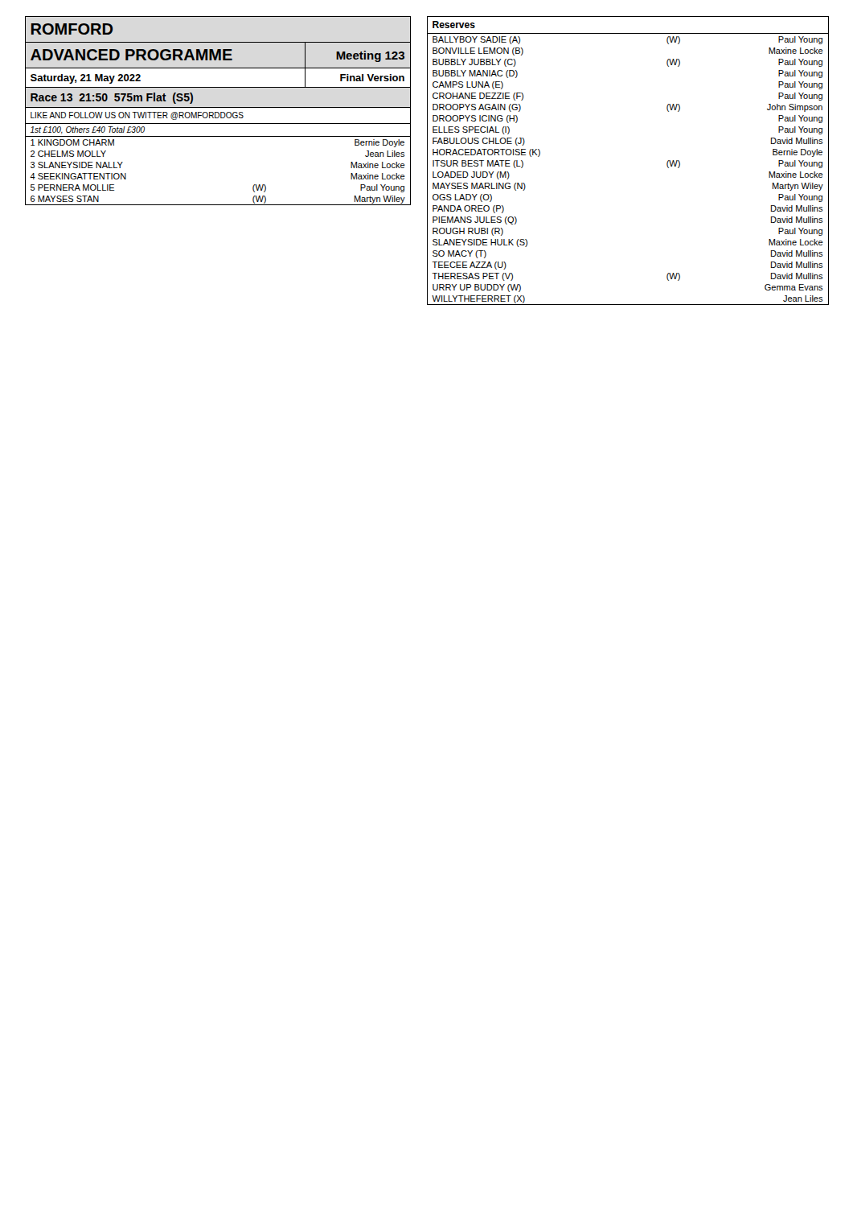| ROMFORD |
| ADVANCED PROGRAMME | Meeting 123 |
| Saturday, 21 May 2022 | Final Version |
Race 13 21:50 575m Flat (S5)
LIKE AND FOLLOW US ON TWITTER @ROMFORDDOGS
1st £100, Others £40 Total £300
| 1 KINGDOM CHARM | | Bernie Doyle |
| 2 CHELMS MOLLY | | Jean Liles |
| 3 SLANEYSIDE NALLY | | Maxine Locke |
| 4 SEEKINGATTENTION | | Maxine Locke |
| 5 PERNERA MOLLIE | (W) | Paul Young |
| 6 MAYSES STAN | (W) | Martyn Wiley |
| Reserves |
| --- |
| BALLYBOY SADIE (A) | (W) | Paul Young |
| BONVILLE LEMON (B) | | Maxine Locke |
| BUBBLY JUBBLY (C) | (W) | Paul Young |
| BUBBLY MANIAC (D) | | Paul Young |
| CAMPS LUNA (E) | | Paul Young |
| CROHANE DEZZIE (F) | | Paul Young |
| DROOPYS AGAIN (G) | (W) | John Simpson |
| DROOPYS ICING (H) | | Paul Young |
| ELLES SPECIAL (I) | | Paul Young |
| FABULOUS CHLOE (J) | | David Mullins |
| HORACEDATORTOISE (K) | | Bernie Doyle |
| ITSUR BEST MATE (L) | (W) | Paul Young |
| LOADED JUDY (M) | | Maxine Locke |
| MAYSES MARLING (N) | | Martyn Wiley |
| OGS LADY (O) | | Paul Young |
| PANDA OREO (P) | | David Mullins |
| PIEMANS JULES (Q) | | David Mullins |
| ROUGH RUBI (R) | | Paul Young |
| SLANEYSIDE HULK (S) | | Maxine Locke |
| SO MACY (T) | | David Mullins |
| TEECEE AZZA (U) | | David Mullins |
| THERESAS PET (V) | (W) | David Mullins |
| URRY UP BUDDY (W) | | Gemma Evans |
| WILLYTHEFERRET (X) | | Jean Liles |